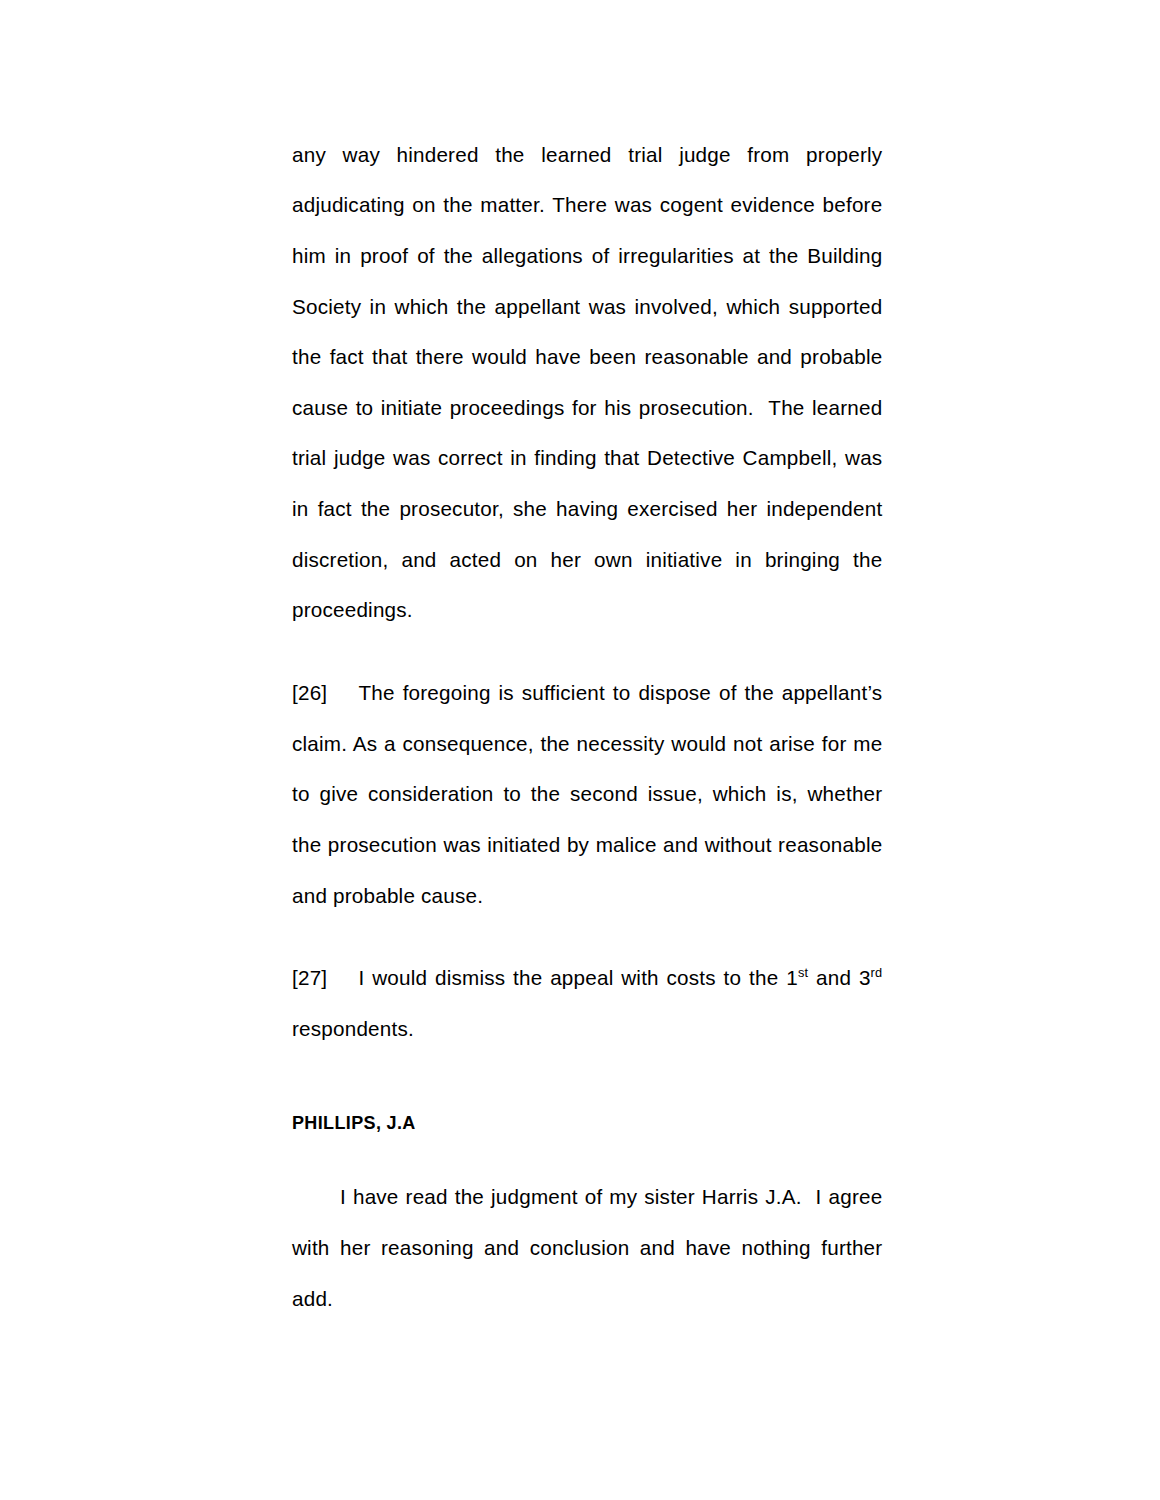any way hindered the learned trial judge from properly adjudicating on the matter. There was cogent evidence before him in proof of the allegations of irregularities at the Building Society in which the appellant was involved, which supported the fact that there would have been reasonable and probable cause to initiate proceedings for his prosecution. The learned trial judge was correct in finding that Detective Campbell, was in fact the prosecutor, she having exercised her independent discretion, and acted on her own initiative in bringing the proceedings.
[26] The foregoing is sufficient to dispose of the appellant’s claim. As a consequence, the necessity would not arise for me to give consideration to the second issue, which is, whether the prosecution was initiated by malice and without reasonable and probable cause.
[27] I would dismiss the appeal with costs to the 1st and 3rd respondents.
PHILLIPS, J.A
I have read the judgment of my sister Harris J.A. I agree with her reasoning and conclusion and have nothing further add.